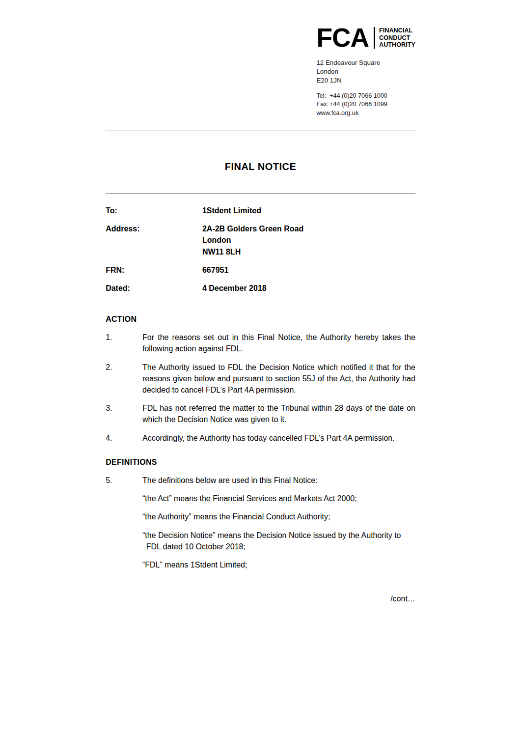FCA Financial
Conduct
Authority
12 Endeavour Square
London
E20 1JN
Tel:+44 (0)20 7066 1000
Fax:+44 (0)20 7066 1099
www.fca.org.uk
FINAL NOTICE
| To: | 1Stdent Limited |
| Address: | 2A-2B Golders Green Road London NW11 8LH |
| FRN: | 667951 |
| Dated: | 4 December 2018 |
ACTION
For the reasons set out in this Final Notice, the Authority hereby takes the following action against FDL.
The Authority issued to FDL the Decision Notice which notified it that for the reasons given below and pursuant to section 55J of the Act, the Authority had decided to cancel FDL’s Part 4A permission.
FDL has not referred the matter to the Tribunal within 28 days of the date on which the Decision Notice was given to it.
Accordingly, the Authority has today cancelled FDL’s Part 4A permission.
DEFINITIONS
The definitions below are used in this Final Notice:
“the Act” means the Financial Services and Markets Act 2000;
“the Authority” means the Financial Conduct Authority;
“the Decision Notice” means the Decision Notice issued by the Authority to FDL dated 10 October 2018;
“FDL” means 1Stdent Limited;
/cont…